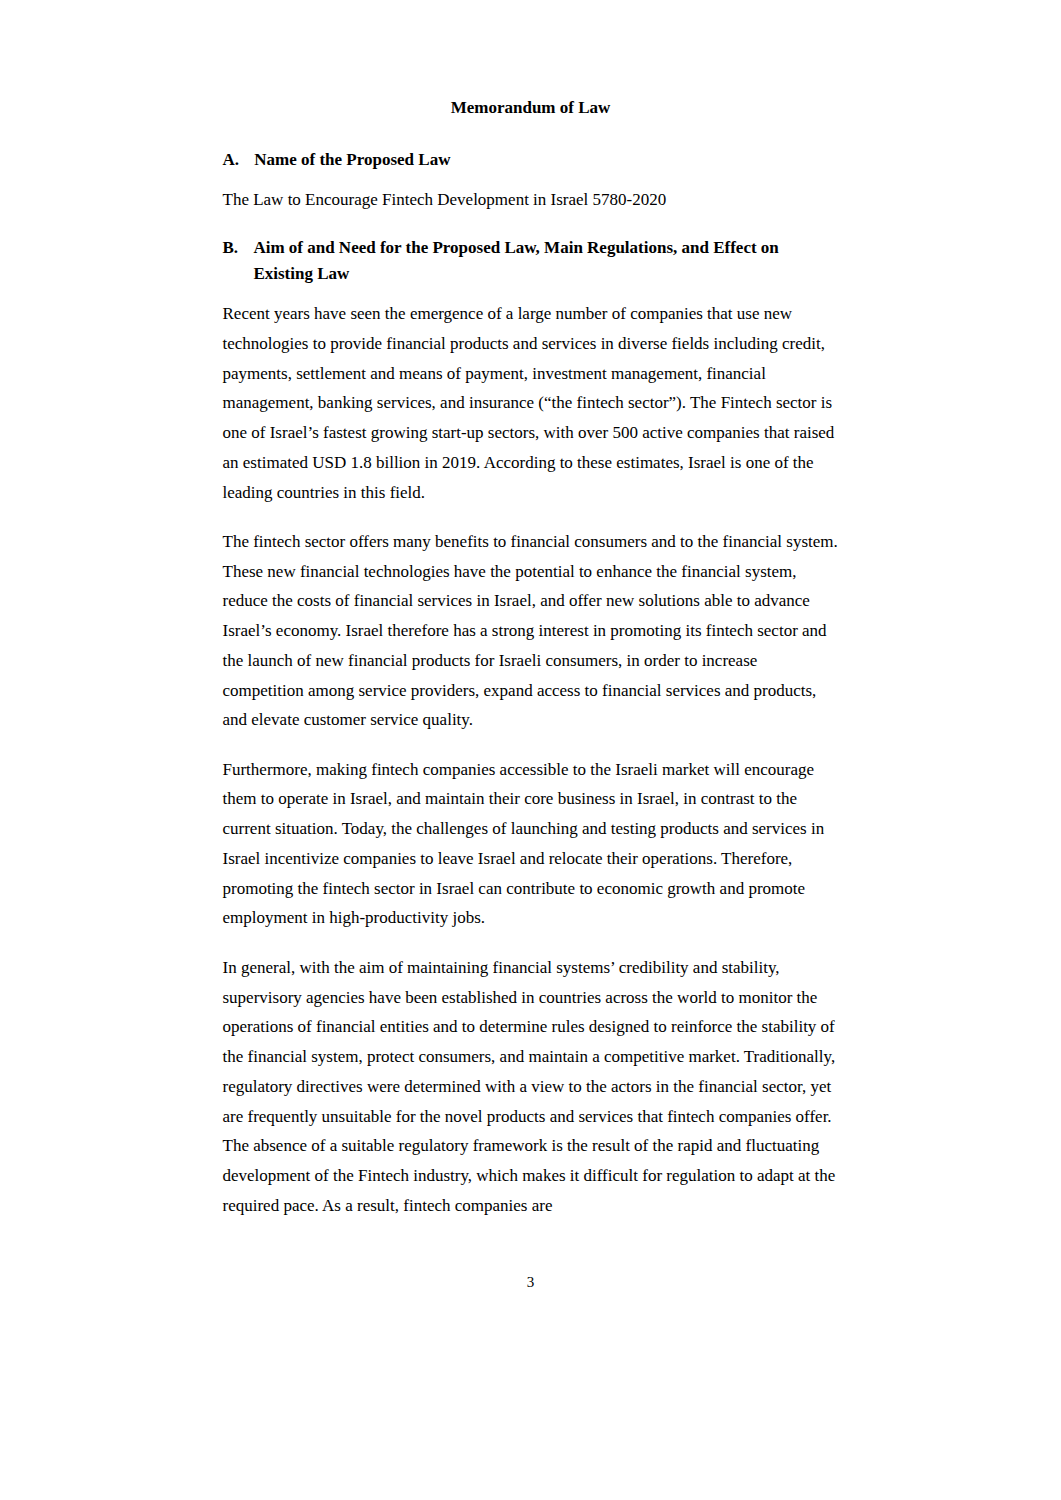Memorandum of Law
A. Name of the Proposed Law
The Law to Encourage Fintech Development in Israel 5780-2020
B. Aim of and Need for the Proposed Law, Main Regulations, and Effect on Existing Law
Recent years have seen the emergence of a large number of companies that use new technologies to provide financial products and services in diverse fields including credit, payments, settlement and means of payment, investment management, financial management, banking services, and insurance (“the fintech sector”). The Fintech sector is one of Israel’s fastest growing start-up sectors, with over 500 active companies that raised an estimated USD 1.8 billion in 2019. According to these estimates, Israel is one of the leading countries in this field.
The fintech sector offers many benefits to financial consumers and to the financial system. These new financial technologies have the potential to enhance the financial system, reduce the costs of financial services in Israel, and offer new solutions able to advance Israel’s economy. Israel therefore has a strong interest in promoting its fintech sector and the launch of new financial products for Israeli consumers, in order to increase competition among service providers, expand access to financial services and products, and elevate customer service quality.
Furthermore, making fintech companies accessible to the Israeli market will encourage them to operate in Israel, and maintain their core business in Israel, in contrast to the current situation. Today, the challenges of launching and testing products and services in Israel incentivize companies to leave Israel and relocate their operations. Therefore, promoting the fintech sector in Israel can contribute to economic growth and promote employment in high-productivity jobs.
In general, with the aim of maintaining financial systems’ credibility and stability, supervisory agencies have been established in countries across the world to monitor the operations of financial entities and to determine rules designed to reinforce the stability of the financial system, protect consumers, and maintain a competitive market. Traditionally, regulatory directives were determined with a view to the actors in the financial sector, yet are frequently unsuitable for the novel products and services that fintech companies offer. The absence of a suitable regulatory framework is the result of the rapid and fluctuating development of the Fintech industry, which makes it difficult for regulation to adapt at the required pace. As a result, fintech companies are
3